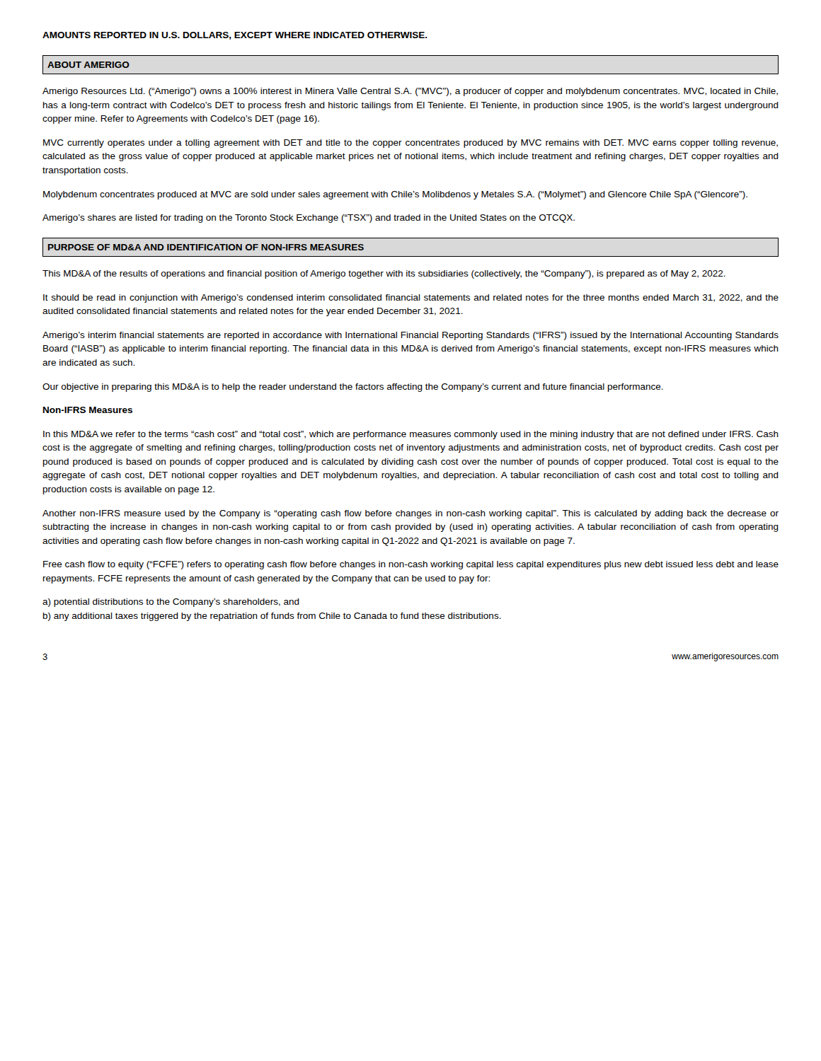AMOUNTS REPORTED IN U.S. DOLLARS, EXCEPT WHERE INDICATED OTHERWISE.
ABOUT AMERIGO
Amerigo Resources Ltd. (“Amerigo”) owns a 100% interest in Minera Valle Central S.A. ("MVC"), a producer of copper and molybdenum concentrates. MVC, located in Chile, has a long-term contract with Codelco’s DET to process fresh and historic tailings from El Teniente. El Teniente, in production since 1905, is the world’s largest underground copper mine. Refer to Agreements with Codelco’s DET (page 16).
MVC currently operates under a tolling agreement with DET and title to the copper concentrates produced by MVC remains with DET. MVC earns copper tolling revenue, calculated as the gross value of copper produced at applicable market prices net of notional items, which include treatment and refining charges, DET copper royalties and transportation costs.
Molybdenum concentrates produced at MVC are sold under sales agreement with Chile’s Molibdenos y Metales S.A. (“Molymet”) and Glencore Chile SpA (“Glencore”).
Amerigo’s shares are listed for trading on the Toronto Stock Exchange (“TSX”) and traded in the United States on the OTCQX.
PURPOSE OF MD&A AND IDENTIFICATION OF NON-IFRS MEASURES
This MD&A of the results of operations and financial position of Amerigo together with its subsidiaries (collectively, the “Company”), is prepared as of May 2, 2022.
It should be read in conjunction with Amerigo’s condensed interim consolidated financial statements and related notes for the three months ended March 31, 2022, and the audited consolidated financial statements and related notes for the year ended December 31, 2021.
Amerigo’s interim financial statements are reported in accordance with International Financial Reporting Standards (“IFRS”) issued by the International Accounting Standards Board (“IASB”) as applicable to interim financial reporting. The financial data in this MD&A is derived from Amerigo’s financial statements, except non-IFRS measures which are indicated as such.
Our objective in preparing this MD&A is to help the reader understand the factors affecting the Company’s current and future financial performance.
Non-IFRS Measures
In this MD&A we refer to the terms “cash cost” and “total cost”, which are performance measures commonly used in the mining industry that are not defined under IFRS. Cash cost is the aggregate of smelting and refining charges, tolling/production costs net of inventory adjustments and administration costs, net of byproduct credits. Cash cost per pound produced is based on pounds of copper produced and is calculated by dividing cash cost over the number of pounds of copper produced. Total cost is equal to the aggregate of cash cost, DET notional copper royalties and DET molybdenum royalties, and depreciation. A tabular reconciliation of cash cost and total cost to tolling and production costs is available on page 12.
Another non-IFRS measure used by the Company is “operating cash flow before changes in non-cash working capital”. This is calculated by adding back the decrease or subtracting the increase in changes in non-cash working capital to or from cash provided by (used in) operating activities. A tabular reconciliation of cash from operating activities and operating cash flow before changes in non-cash working capital in Q1-2022 and Q1-2021 is available on page 7.
Free cash flow to equity (“FCFE”) refers to operating cash flow before changes in non-cash working capital less capital expenditures plus new debt issued less debt and lease repayments. FCFE represents the amount of cash generated by the Company that can be used to pay for:
a) potential distributions to the Company’s shareholders, and
b) any additional taxes triggered by the repatriation of funds from Chile to Canada to fund these distributions.
3 www.amerigoresources.com